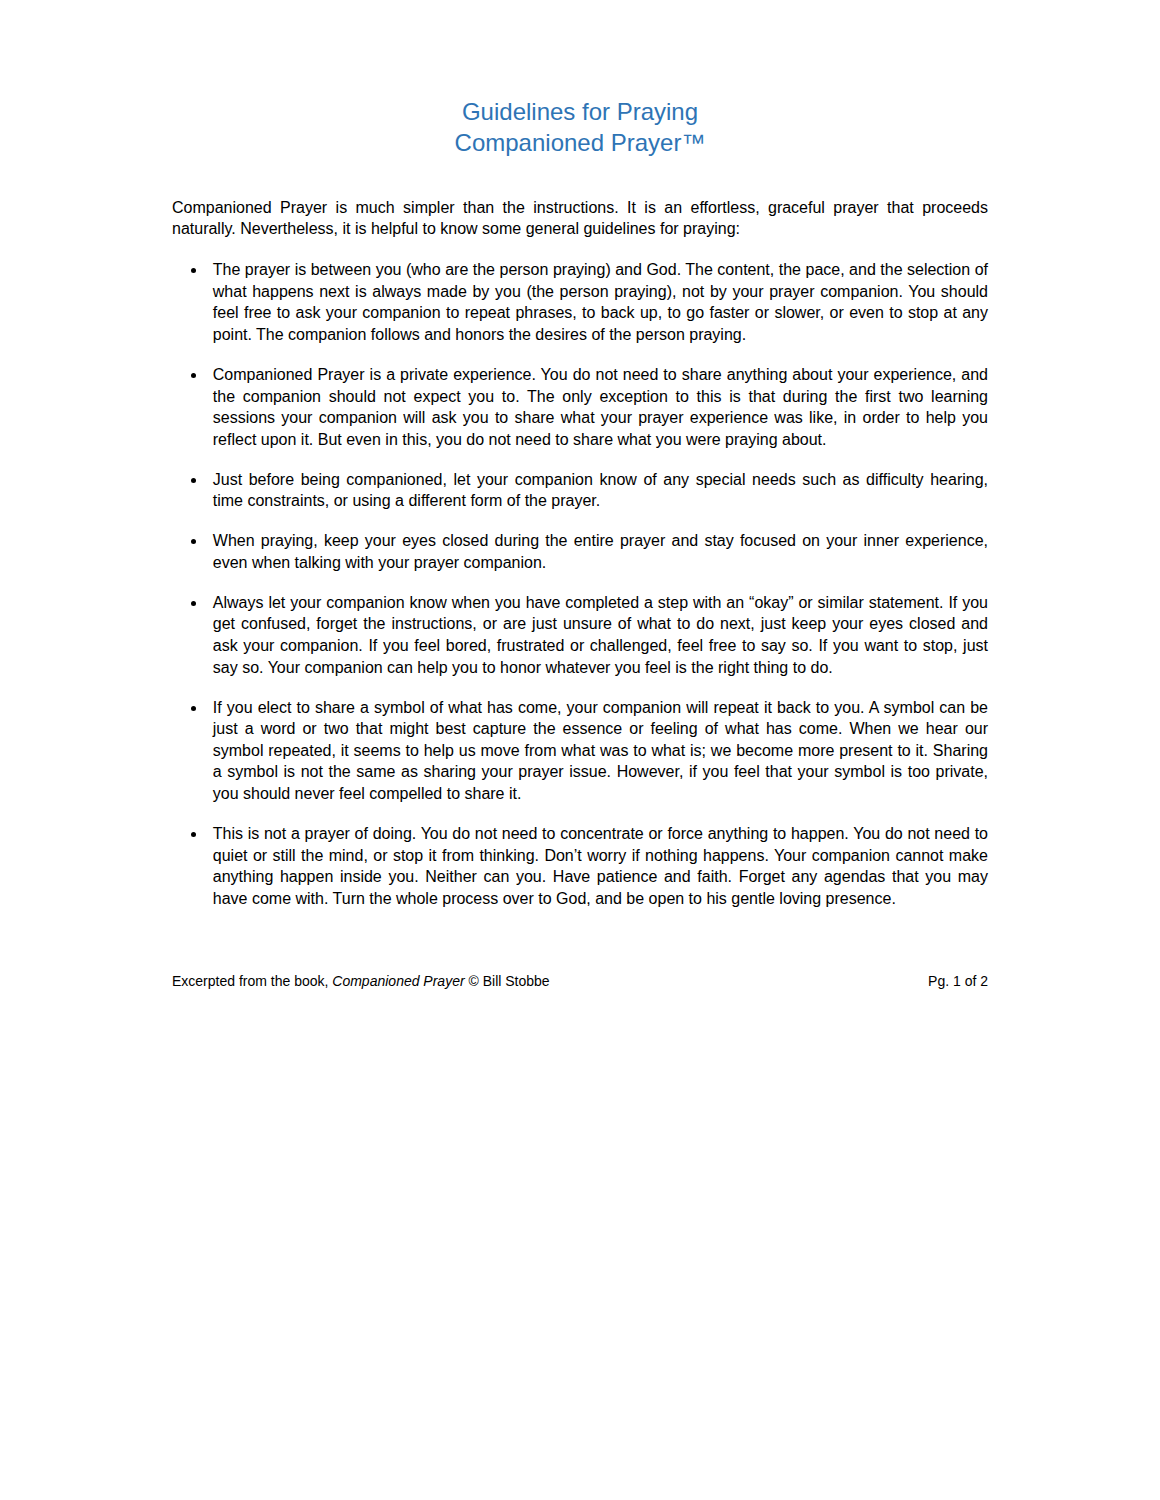Guidelines for Praying
Companioned Prayer™
Companioned Prayer is much simpler than the instructions. It is an effortless, graceful prayer that proceeds naturally. Nevertheless, it is helpful to know some general guidelines for praying:
The prayer is between you (who are the person praying) and God. The content, the pace, and the selection of what happens next is always made by you (the person praying), not by your prayer companion. You should feel free to ask your companion to repeat phrases, to back up, to go faster or slower, or even to stop at any point. The companion follows and honors the desires of the person praying.
Companioned Prayer is a private experience. You do not need to share anything about your experience, and the companion should not expect you to. The only exception to this is that during the first two learning sessions your companion will ask you to share what your prayer experience was like, in order to help you reflect upon it. But even in this, you do not need to share what you were praying about.
Just before being companioned, let your companion know of any special needs such as difficulty hearing, time constraints, or using a different form of the prayer.
When praying, keep your eyes closed during the entire prayer and stay focused on your inner experience, even when talking with your prayer companion.
Always let your companion know when you have completed a step with an “okay” or similar statement. If you get confused, forget the instructions, or are just unsure of what to do next, just keep your eyes closed and ask your companion. If you feel bored, frustrated or challenged, feel free to say so. If you want to stop, just say so. Your companion can help you to honor whatever you feel is the right thing to do.
If you elect to share a symbol of what has come, your companion will repeat it back to you. A symbol can be just a word or two that might best capture the essence or feeling of what has come. When we hear our symbol repeated, it seems to help us move from what was to what is; we become more present to it. Sharing a symbol is not the same as sharing your prayer issue. However, if you feel that your symbol is too private, you should never feel compelled to share it.
This is not a prayer of doing. You do not need to concentrate or force anything to happen. You do not need to quiet or still the mind, or stop it from thinking. Don’t worry if nothing happens. Your companion cannot make anything happen inside you. Neither can you. Have patience and faith. Forget any agendas that you may have come with. Turn the whole process over to God, and be open to his gentle loving presence.
Excerpted from the book, Companioned Prayer © Bill Stobbe Pg. 1 of 2